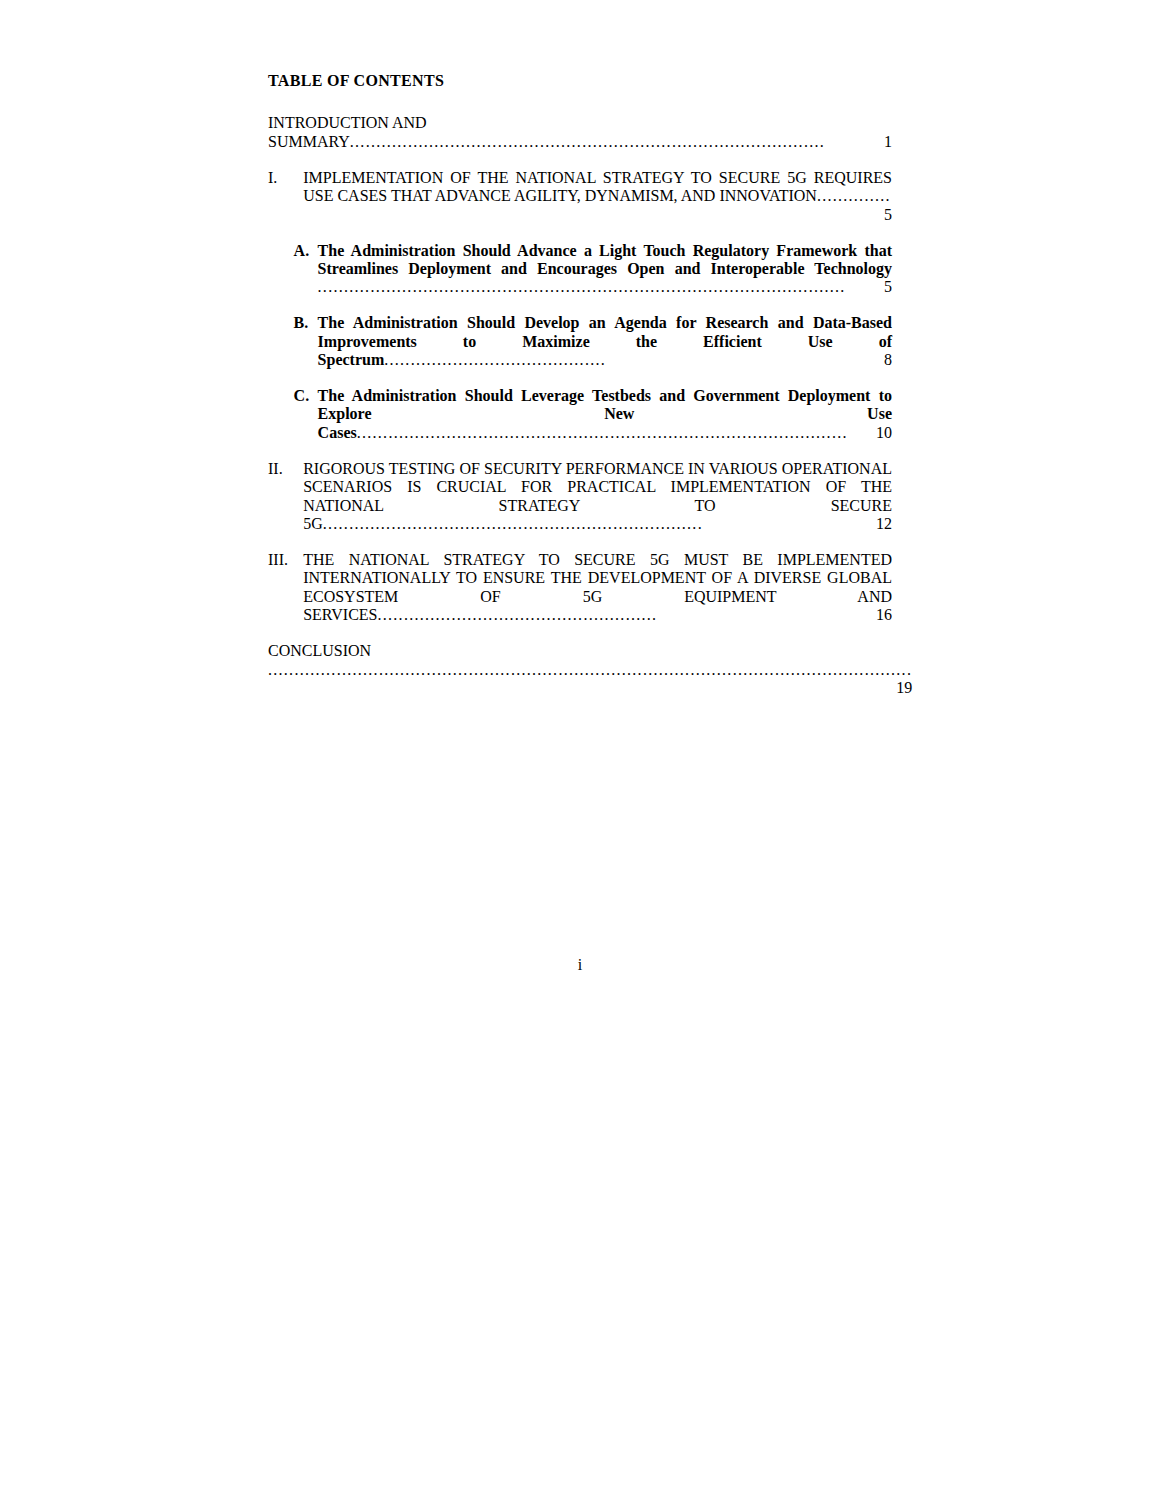TABLE OF CONTENTS
INTRODUCTION AND SUMMARY.......................................................................................... 1
I.
IMPLEMENTATION OF THE NATIONAL STRATEGY TO SECURE 5G REQUIRES USE CASES THAT ADVANCE AGILITY, DYNAMISM, AND INNOVATION.............. 5
A.
The Administration Should Advance a Light Touch Regulatory Framework that Streamlines Deployment and Encourages Open and Interoperable Technology .................................................................................................... 5
B.
The Administration Should Develop an Agenda for Research and Data-Based Improvements to Maximize the Efficient Use of Spectrum.......................................... 8
C.
The Administration Should Leverage Testbeds and Government Deployment to Explore New Use Cases............................................................................................. 10
II.
RIGOROUS TESTING OF SECURITY PERFORMANCE IN VARIOUS OPERATIONAL SCENARIOS IS CRUCIAL FOR PRACTICAL IMPLEMENTATION OF THE NATIONAL STRATEGY TO SECURE 5G........................................................................ 12
III.
THE NATIONAL STRATEGY TO SECURE 5G MUST BE IMPLEMENTED INTERNATIONALLY TO ENSURE THE DEVELOPMENT OF A DIVERSE GLOBAL ECOSYSTEM OF 5G EQUIPMENT AND SERVICES..................................................... 16
CONCLUSION .......................................................................................................................... 19
i